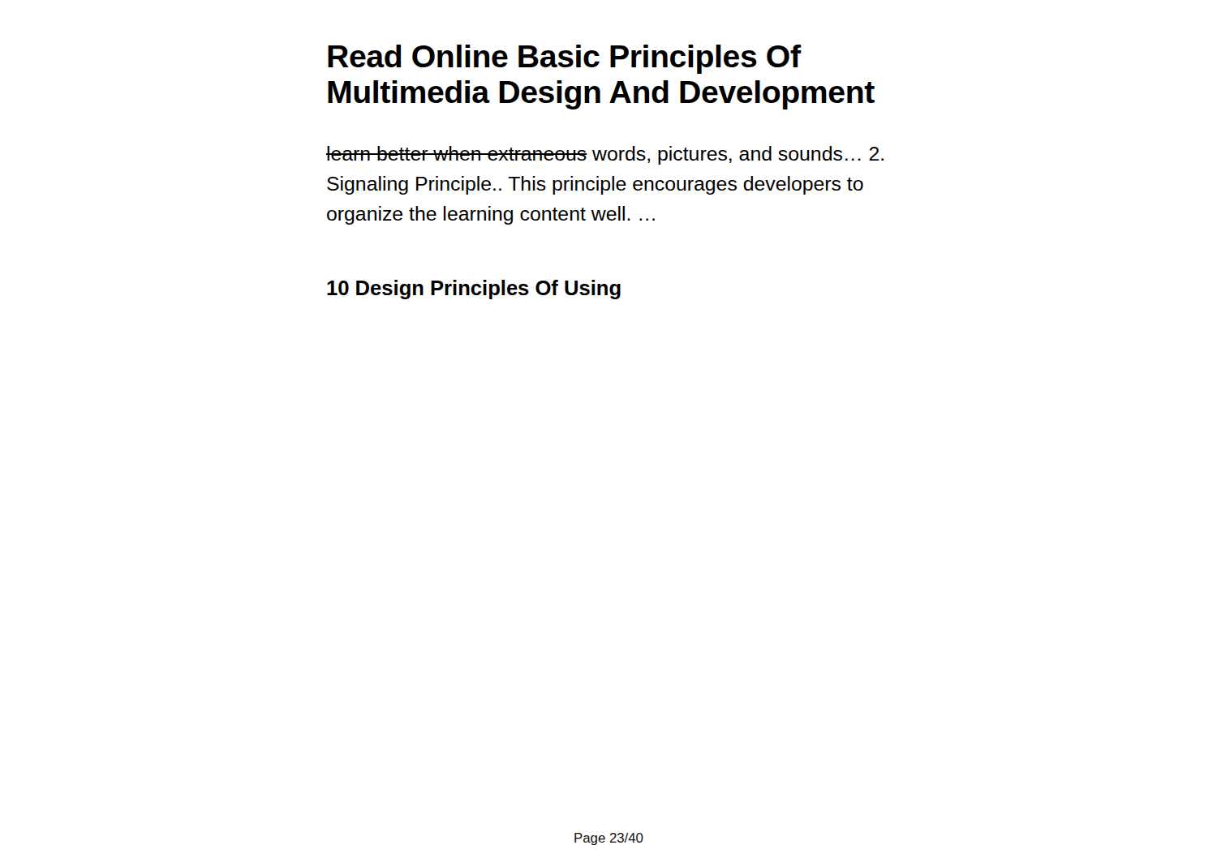Read Online Basic Principles Of Multimedia Design And Development
learn better when extraneous words, pictures, and sounds… 2. Signaling Principle.. This principle encourages developers to organize the learning content well. …
10 Design Principles Of Using
Page 23/40